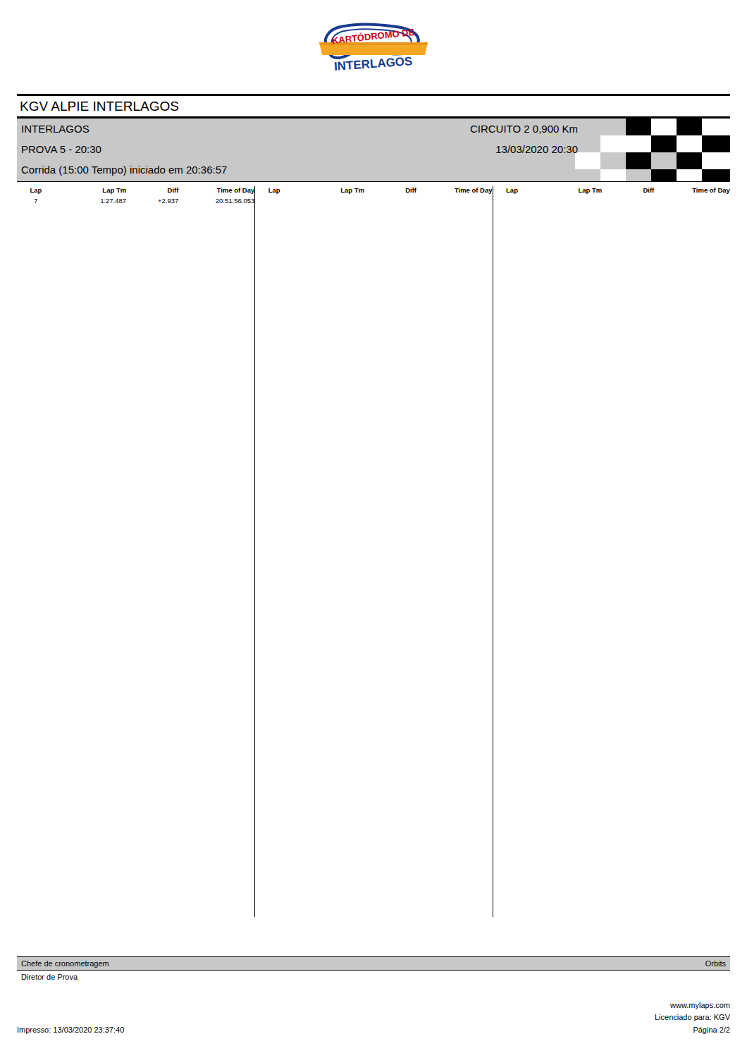KARTÓDROMO DE INTERLAGOS
KGV ALPIE INTERLAGOS
INTERLAGOS CIRCUITO 2 0,900 Km
PROVA 5 - 20:30 13/03/2020 20:30
Corrida (15:00 Tempo) iniciado em 20:36:57
Lap Lap Tm Diff Time of Day
7 1:27.487 +2.937 20:51:56.053
Lap Lap Tm Diff Time of Day
Lap Lap Tm Diff Time of Day
Chefe de cronometragem Orbits
Diretor de Prova
www.mylaps.com
Licenciado para: KGV
Impresso: 13/03/2020 23:37:40 Página 2/2